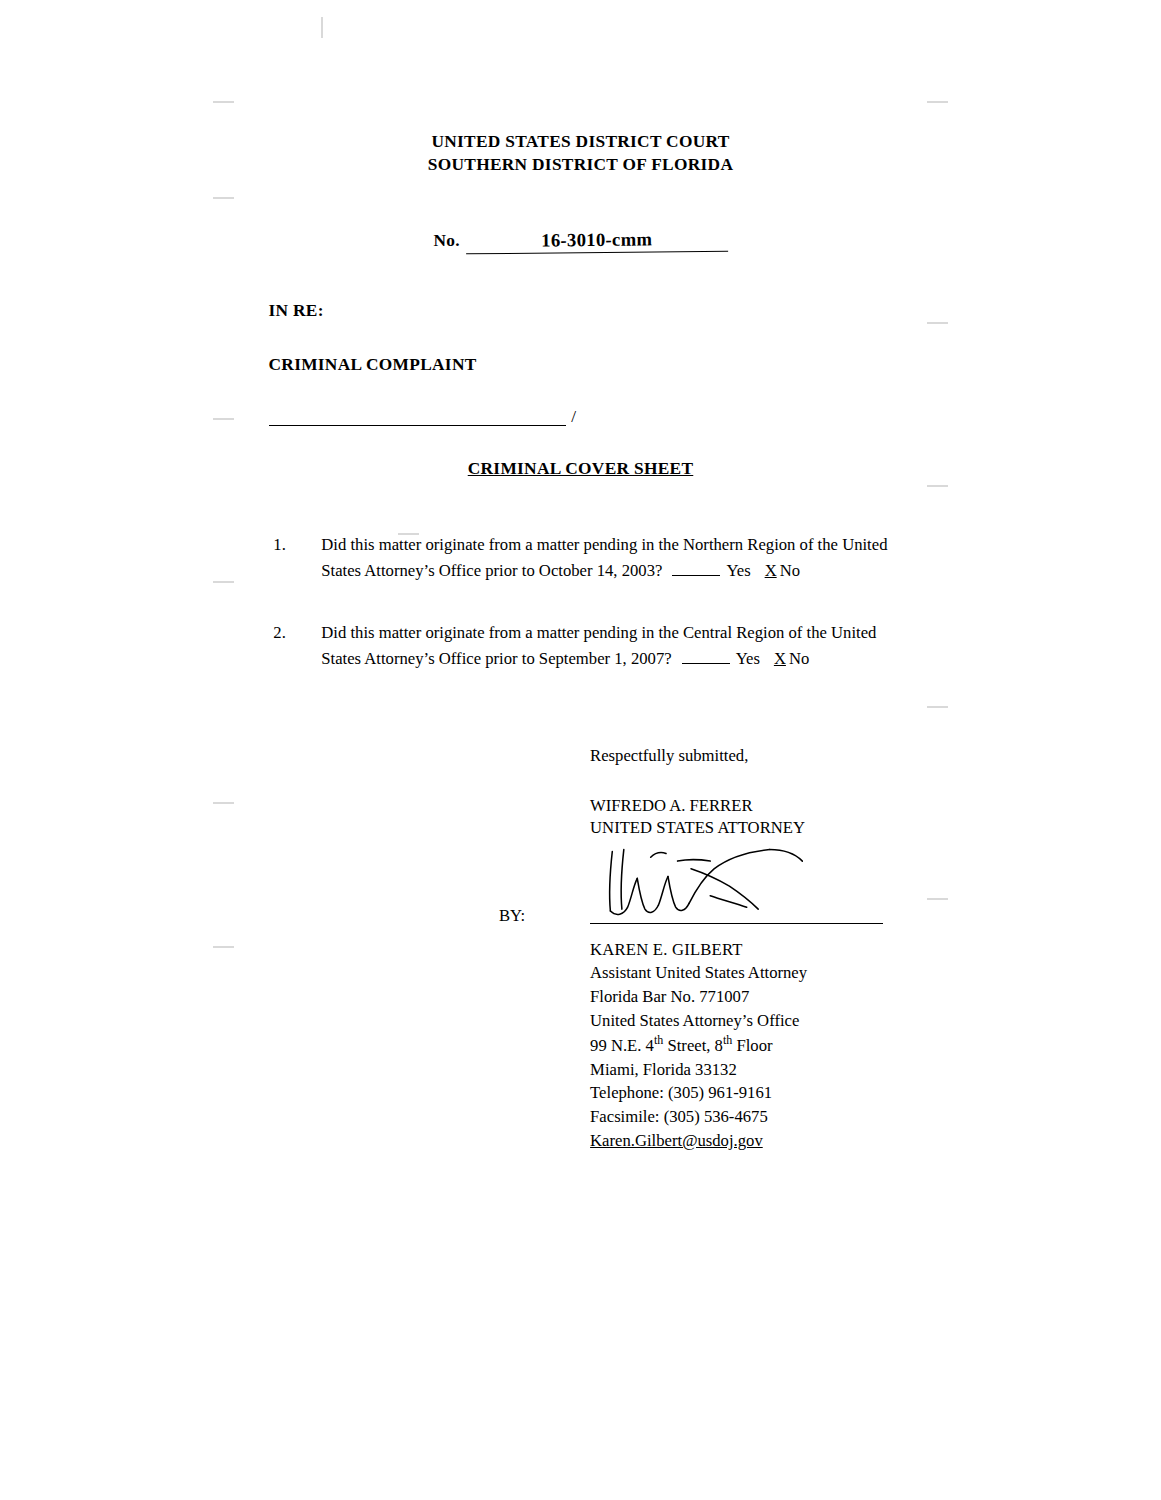UNITED STATES DISTRICT COURT
SOUTHERN DISTRICT OF FLORIDA
No. 16-3010-cmm
IN RE:
CRIMINAL COMPLAINT
/
CRIMINAL COVER SHEET
Did this matter originate from a matter pending in the Northern Region of the United States Attorney’s Office prior to October 14, 2003? YesXNo
Did this matter originate from a matter pending in the Central Region of the United States Attorney’s Office prior to September 1, 2007? YesXNo
Respectfully submitted,
WIFREDO A. FERRER
UNITED STATES ATTORNEY
BY:
KAREN E. GILBERT
Assistant United States Attorney
Florida Bar No. 771007
United States Attorney’s Office
99 N.E. 4th Street, 8th Floor
Miami, Florida 33132
Telephone: (305) 961-9161
Facsimile: (305) 536-4675
Karen.Gilbert@usdoj.gov